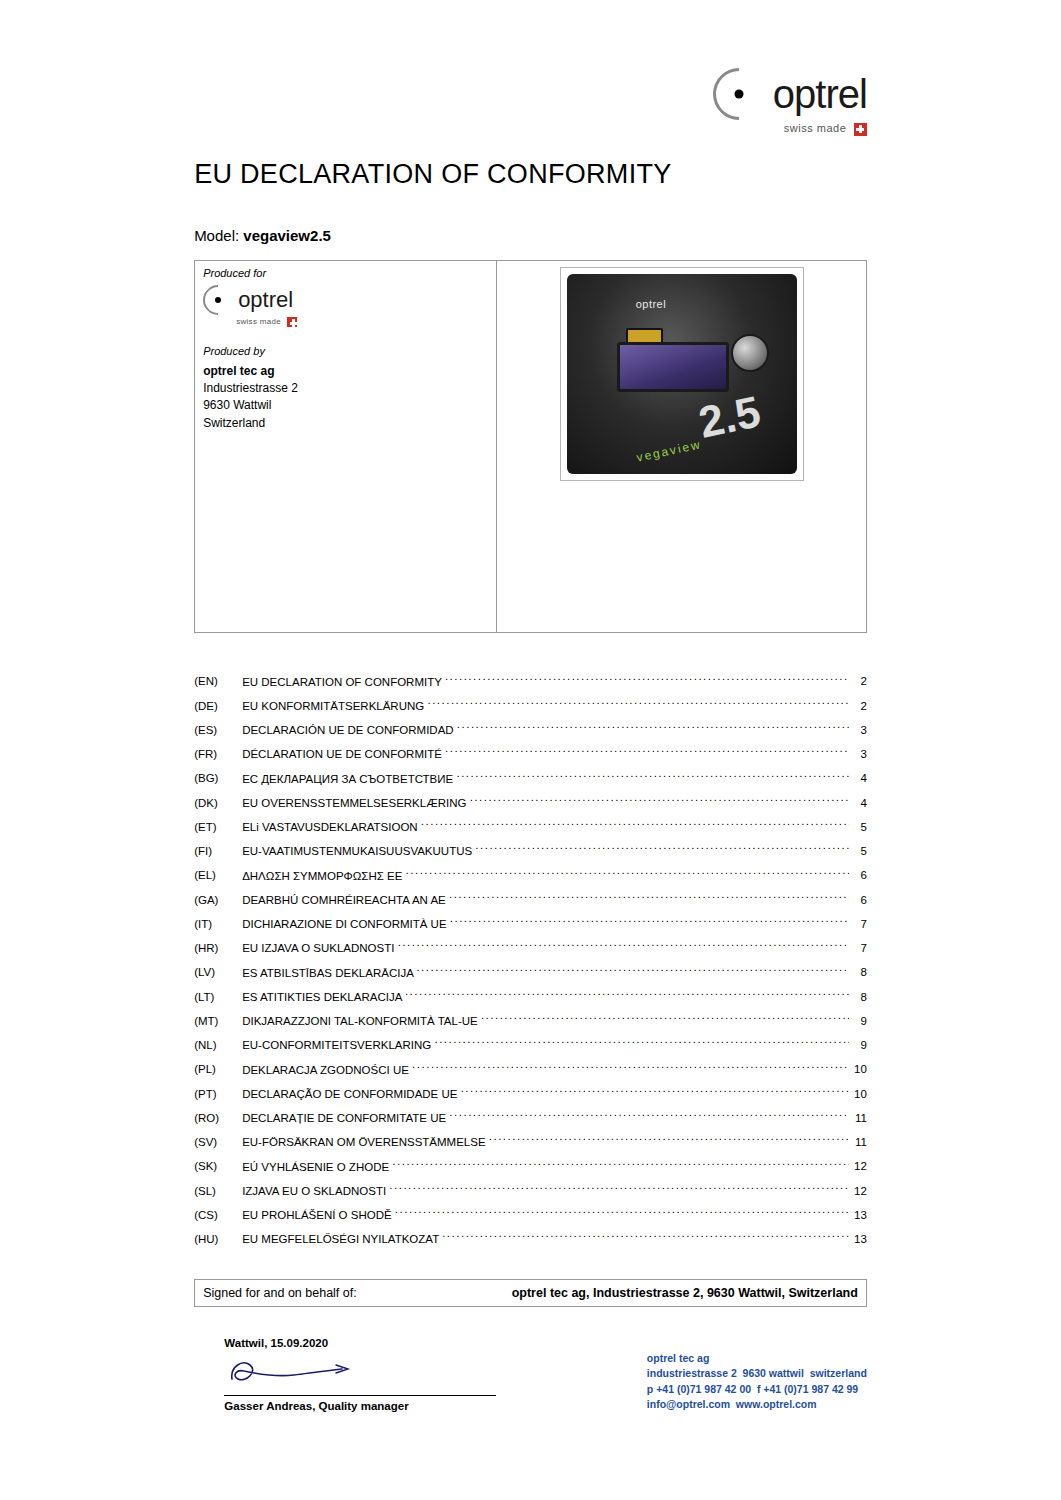optrel
swiss made
EU DECLARATION OF CONFORMITY
Model: vegaview2.5
| Produced for optrel swiss made Produced by optrel tec ag Industriestrasse 2 9630 Wattwil Switzerland | optrel 2.5 vegaview |
(EN) EU DECLARATION OF CONFORMITY ........................................................................................................... 2
(DE) EU KONFORMITÄTSERKLÄRUNG ............................................................................................................. 2
(ES) DECLARACIÓN UE DE CONFORMIDAD .................................................................................................. 3
(FR) DÉCLARATION UE DE CONFORMITÉ .................................................................................................... 3
(BG) ЕС ДЕКЛАРАЦИЯ ЗА СЪОТВЕТСТВИЕ ................................................................................................ 4
(DK) EU OVERENSSTEMMELSESERKLÆRING .............................................................................................. 4
(ET) ELi VASTAVUSDEKLARATSIOON ........................................................................................................... 5
(FI) EU-VAATIMUSTENMUKAISUUSVAKUUTUS ............................................................................................ 5
(EL) ΔΗΛΩΣΗ ΣΥΜΜΟΡΦΩΣΗΣ ΕΕ .................................................................................................................. 6
(GA) DEARBHÚ COMHRÉIREACHTA AN AE ................................................................................................... 6
(IT) DICHIARAZIONE DI CONFORMITÀ UE .................................................................................................... 7
(HR) EU IZJAVA O SUKLADNOSTI ................................................................................................................... 7
(LV) ES ATBILSTĪBAS DEKLARĀCIJA ............................................................................................................ 8
(LT) ES ATITIKTIES DEKLARACIJA ................................................................................................................. 8
(MT) DIKJARAZZJONI TAL-KONFORMITÀ TAL-UE ........................................................................................... 9
(NL) EU-CONFORMITEITSVERKLARING ....................................................................................................... 9
(PL) DEKLARACJA ZGODNOŚCI UE .............................................................................................................. 10
(PT) DECLARAÇÃO DE CONFORMIDADE UE ................................................................................................ 10
(RO) DECLARAȚIE DE CONFORMITATE UE .................................................................................................. 11
(SV) EU-FÖRSÄKRAN OM ÖVERENSSTÄMMELSE ......................................................................................... 11
(SK) EÚ VYHLÁSENIE O ZHODE ..................................................................................................................... 12
(SL) IZJAVA EU O SKLADNOSTI .................................................................................................................... 12
(CS) EU PROHLÁŠENÍ O SHODĚ ................................................................................................................... 13
(HU) EU MEGFELELŐSÉGI NYILATKOZAT .................................................................................................... 13
Signed for and on behalf of: optrel tec ag, Industriestrasse 2, 9630 Wattwil, Switzerland
Wattwil, 15.09.2020
Gasser Andreas, Quality manager
optrel tec ag
industriestrasse 2 9630 wattwil switzerland
p +41 (0)71 987 42 00 f +41 (0)71 987 42 99
info@optrel.com www.optrel.com